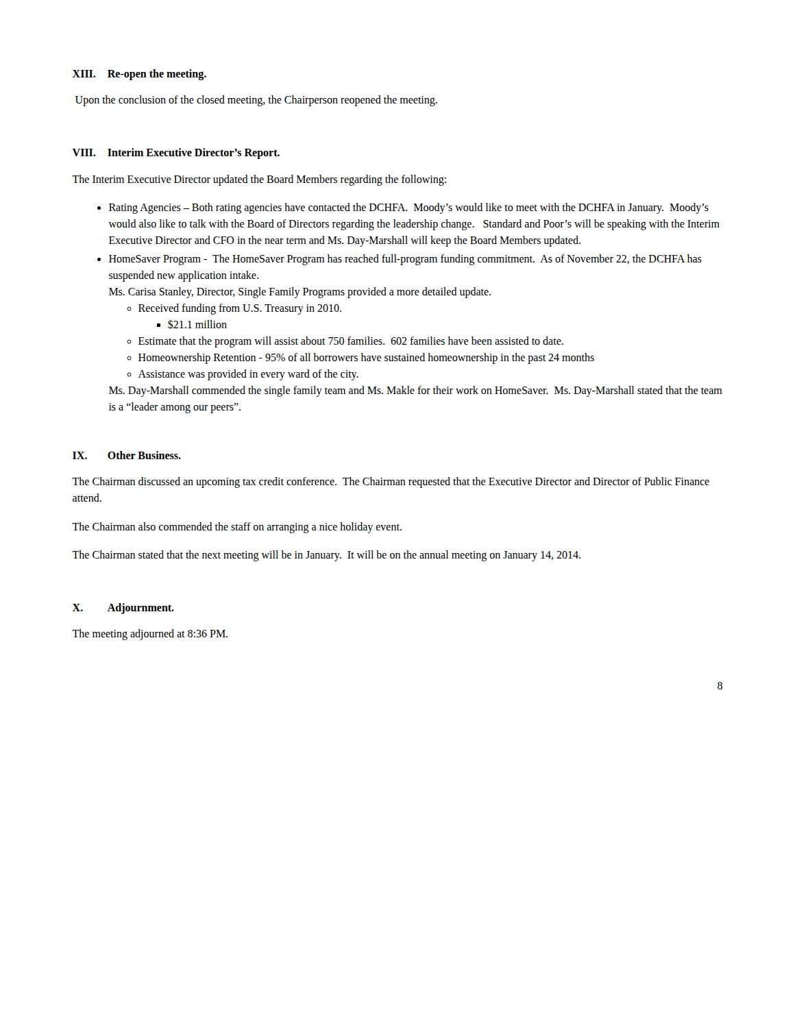XIII. Re-open the meeting.
Upon the conclusion of the closed meeting, the Chairperson reopened the meeting.
VIII. Interim Executive Director’s Report.
The Interim Executive Director updated the Board Members regarding the following:
Rating Agencies – Both rating agencies have contacted the DCHFA. Moody’s would like to meet with the DCHFA in January. Moody’s would also like to talk with the Board of Directors regarding the leadership change. Standard and Poor’s will be speaking with the Interim Executive Director and CFO in the near term and Ms. Day-Marshall will keep the Board Members updated.
HomeSaver Program - The HomeSaver Program has reached full-program funding commitment. As of November 22, the DCHFA has suspended new application intake.
Ms. Carisa Stanley, Director, Single Family Programs provided a more detailed update.
Received funding from U.S. Treasury in 2010.
$21.1 million
Estimate that the program will assist about 750 families. 602 families have been assisted to date.
Homeownership Retention - 95% of all borrowers have sustained homeownership in the past 24 months
Assistance was provided in every ward of the city.
Ms. Day-Marshall commended the single family team and Ms. Makle for their work on HomeSaver. Ms. Day-Marshall stated that the team is a “leader among our peers”.
IX. Other Business.
The Chairman discussed an upcoming tax credit conference. The Chairman requested that the Executive Director and Director of Public Finance attend.
The Chairman also commended the staff on arranging a nice holiday event.
The Chairman stated that the next meeting will be in January. It will be on the annual meeting on January 14, 2014.
X. Adjournment.
The meeting adjourned at 8:36 PM.
8